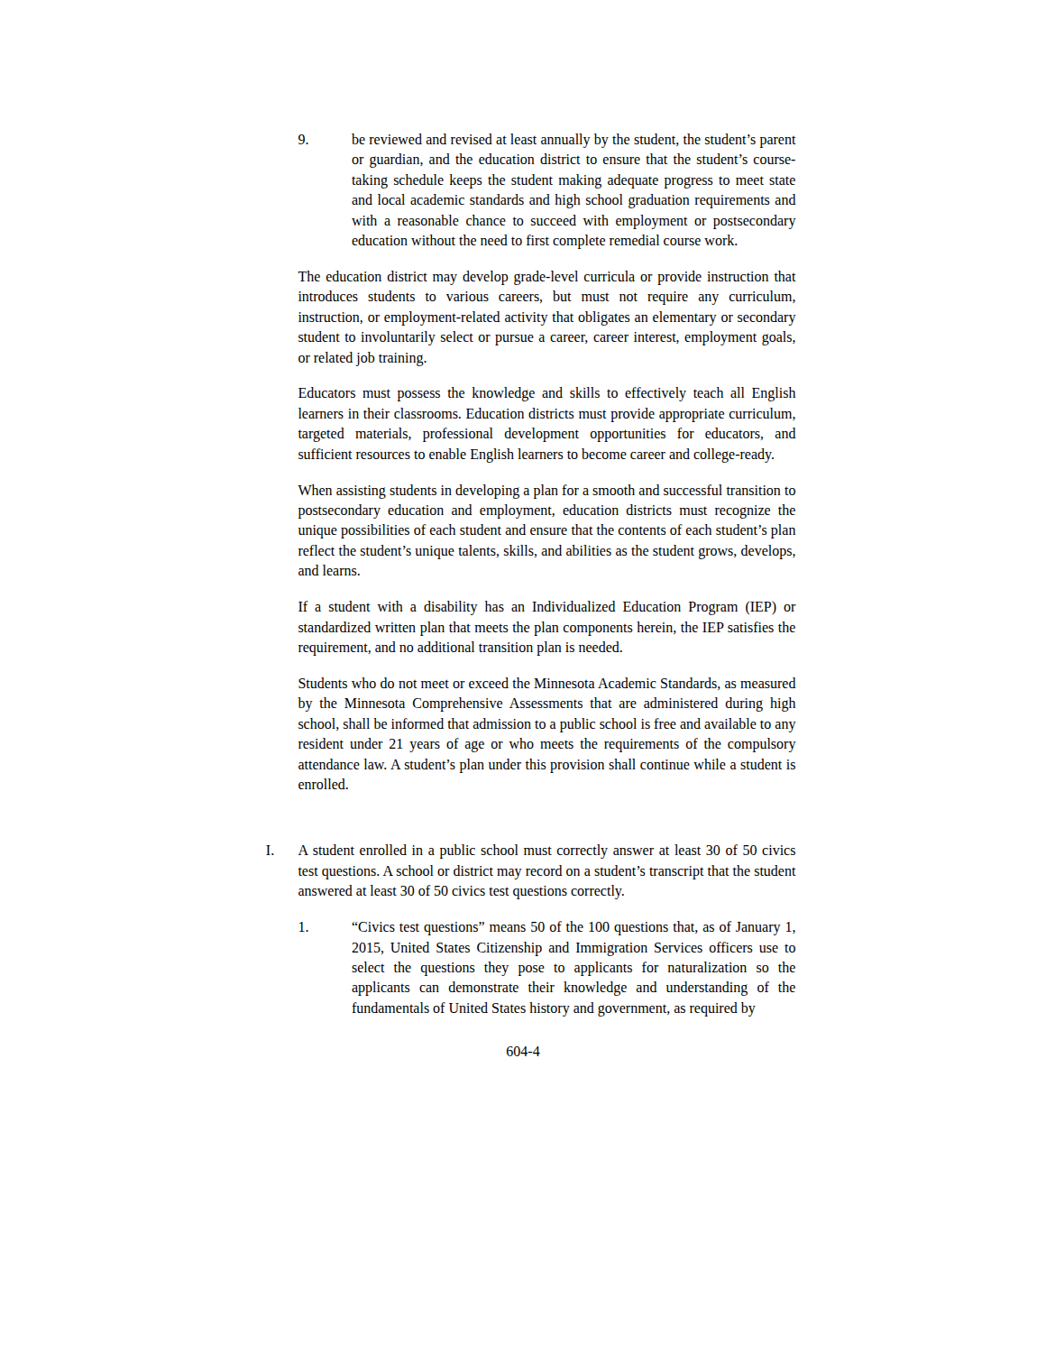9.
be reviewed and revised at least annually by the student, the student’s parent or guardian, and the education district to ensure that the student’s course-taking schedule keeps the student making adequate progress to meet state and local academic standards and high school graduation requirements and with a reasonable chance to succeed with employment or postsecondary education without the need to first complete remedial course work.
The education district may develop grade-level curricula or provide instruction that introduces students to various careers, but must not require any curriculum, instruction, or employment-related activity that obligates an elementary or secondary student to involuntarily select or pursue a career, career interest, employment goals, or related job training.
Educators must possess the knowledge and skills to effectively teach all English learners in their classrooms. Education districts must provide appropriate curriculum, targeted materials, professional development opportunities for educators, and sufficient resources to enable English learners to become career and college-ready.
When assisting students in developing a plan for a smooth and successful transition to postsecondary education and employment, education districts must recognize the unique possibilities of each student and ensure that the contents of each student’s plan reflect the student’s unique talents, skills, and abilities as the student grows, develops, and learns.
If a student with a disability has an Individualized Education Program (IEP) or standardized written plan that meets the plan components herein, the IEP satisfies the requirement, and no additional transition plan is needed.
Students who do not meet or exceed the Minnesota Academic Standards, as measured by the Minnesota Comprehensive Assessments that are administered during high school, shall be informed that admission to a public school is free and available to any resident under 21 years of age or who meets the requirements of the compulsory attendance law. A student’s plan under this provision shall continue while a student is enrolled.
I.
A student enrolled in a public school must correctly answer at least 30 of 50 civics test questions. A school or district may record on a student’s transcript that the student answered at least 30 of 50 civics test questions correctly.
1.
“Civics test questions” means 50 of the 100 questions that, as of January 1, 2015, United States Citizenship and Immigration Services officers use to select the questions they pose to applicants for naturalization so the applicants can demonstrate their knowledge and understanding of the fundamentals of United States history and government, as required by
604-4